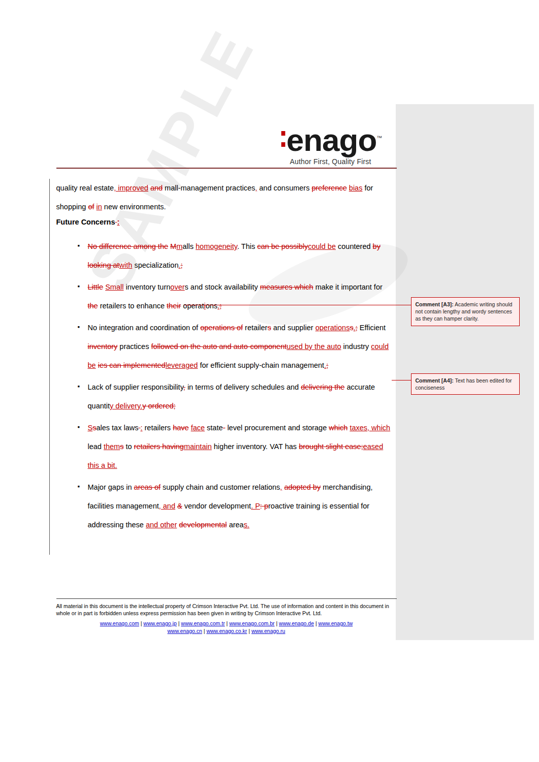∶enago™
Author First, Quality First
SAMPLE
quality real estate, improved and mall-management practices, and consumers preference bias for shopping of in new environments.
Future Concerns :
No difference among the Mmalls homogeneity. This can be possibly could be countered by looking at with specialization.;
Little Small inventory turnovers and stock availability measures which make it important for the retailers to enhance their operations.;
No integration and coordination of operations of retailers and supplier operations s.; Efficient inventory practices followed on the auto and auto-component used by the auto industry could be ies can implemented leveraged for efficient supply-chain management.;
Lack of supplier responsibility, in terms of delivery schedules and delivering the accurate quantity delivery. y ordered;
Ssales tax laws : retailers have face state- level procurement and storage which taxes, which lead them s to retailers having maintain higher inventory. VAT has brought slight ease; eased this a bit.
Major gaps in areas of supply chain and customer relations, adopted by merchandising, facilities management, and & vendor development. P: proactive training is essential for addressing these and other developmental areas.
Comment [A3]: Academic writing should not contain lengthy and wordy sentences as they can hamper clarity.
Comment [A4]: Text has been edited for conciseness
All material in this document is the intellectual property of Crimson Interactive Pvt. Ltd. The use of information and content in this document in whole or in part is forbidden unless express permission has been given in writing by Crimson Interactive Pvt. Ltd.
www.enago.com | www.enago.jp | www.enago.com.tr | www.enago.com.br | www.enago.de | www.enago.tw
www.enago.cn | www.enago.co.kr | www.enago.ru